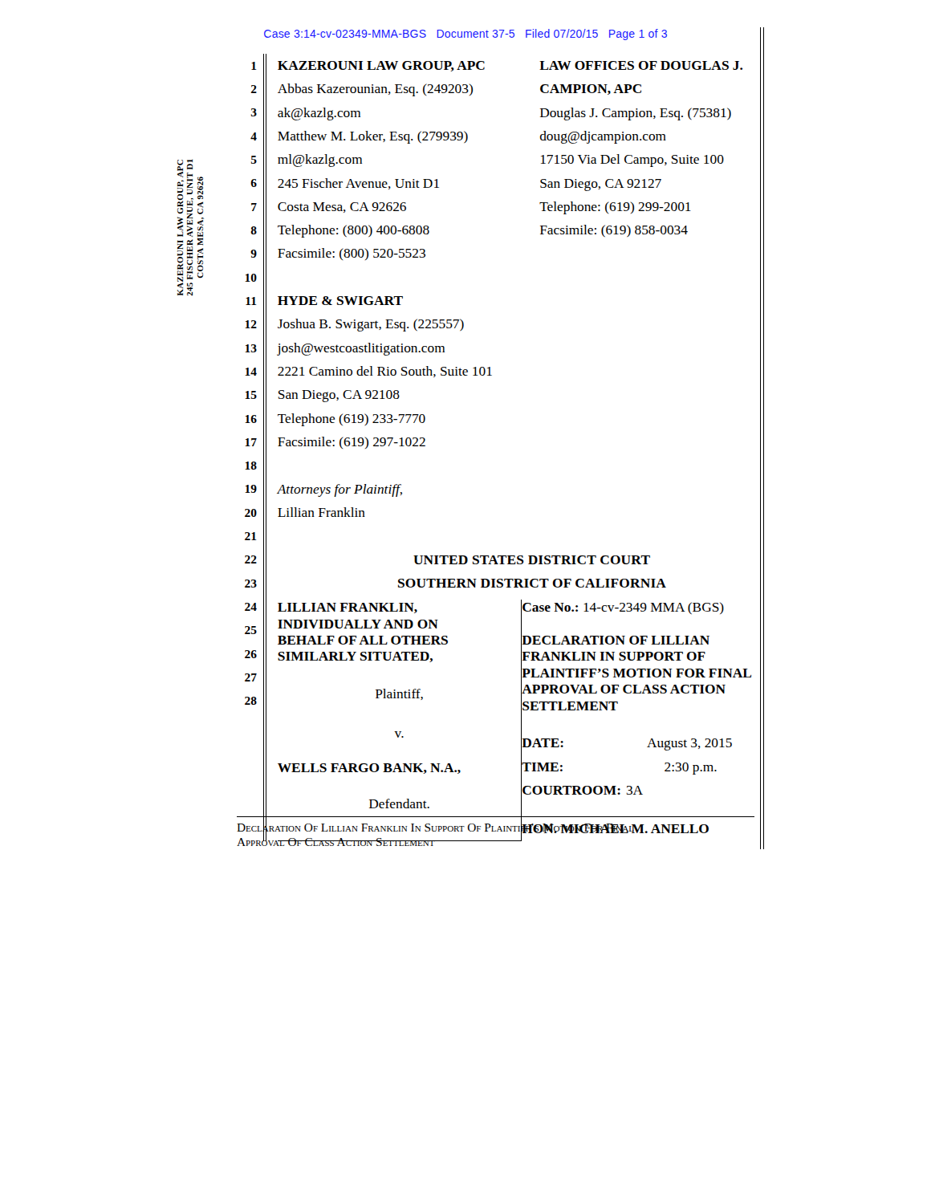Case 3:14-cv-02349-MMA-BGS Document 37-5 Filed 07/20/15 Page 1 of 3
KAZEROUNI LAW GROUP, APC
245 FISCHER AVENUE, UNIT D1
COSTA MESA, CA 92626
1
2
3
4
5
6
7
8
9
10
11
12
13
14
15
16
17
18
19
20
21
22
23
24
25
26
27
28
Kazerouni Law Group, APC
Abbas Kazerounian, Esq. (249203)
ak@kazlg.com
Matthew M. Loker, Esq. (279939)
ml@kazlg.com
245 Fischer Avenue, Unit D1
Costa Mesa, CA 92626
Telephone: (800) 400-6808
Facsimile: (800) 520-5523
Hyde & Swigart
Joshua B. Swigart, Esq. (225557)
josh@westcoastlitigation.com
2221 Camino del Rio South, Suite 101
San Diego, CA 92108
Telephone (619) 233-7770
Facsimile: (619) 297-1022
Attorneys for Plaintiff,
Lillian Franklin
Law Offices of Douglas J.
Campion, APC
Douglas J. Campion, Esq. (75381)
doug@djcampion.com
17150 Via Del Campo, Suite 100
San Diego, CA 92127
Telephone: (619) 299-2001
Facsimile: (619) 858-0034
United States District Court
Southern District of California
| Lillian Franklin, Individually and on Behalf of All Others Similarly Situated, Plaintiff, v. Wells Fargo Bank, N.A., Defendant. | Case No.: 14-cv-2349 MMA (BGS) Declaration of Lillian Franklin in Support of Plaintiff’s Motion for Final Approval of Class Action Settlement Date: August 3, 2015 Time: 2:30 p.m. Courtroom: 3A Hon. Michael M. Anello |
Declaration Of Lillian Franklin In Support Of Plaintiff’s Motion For Final
Approval Of Class Action Settlement